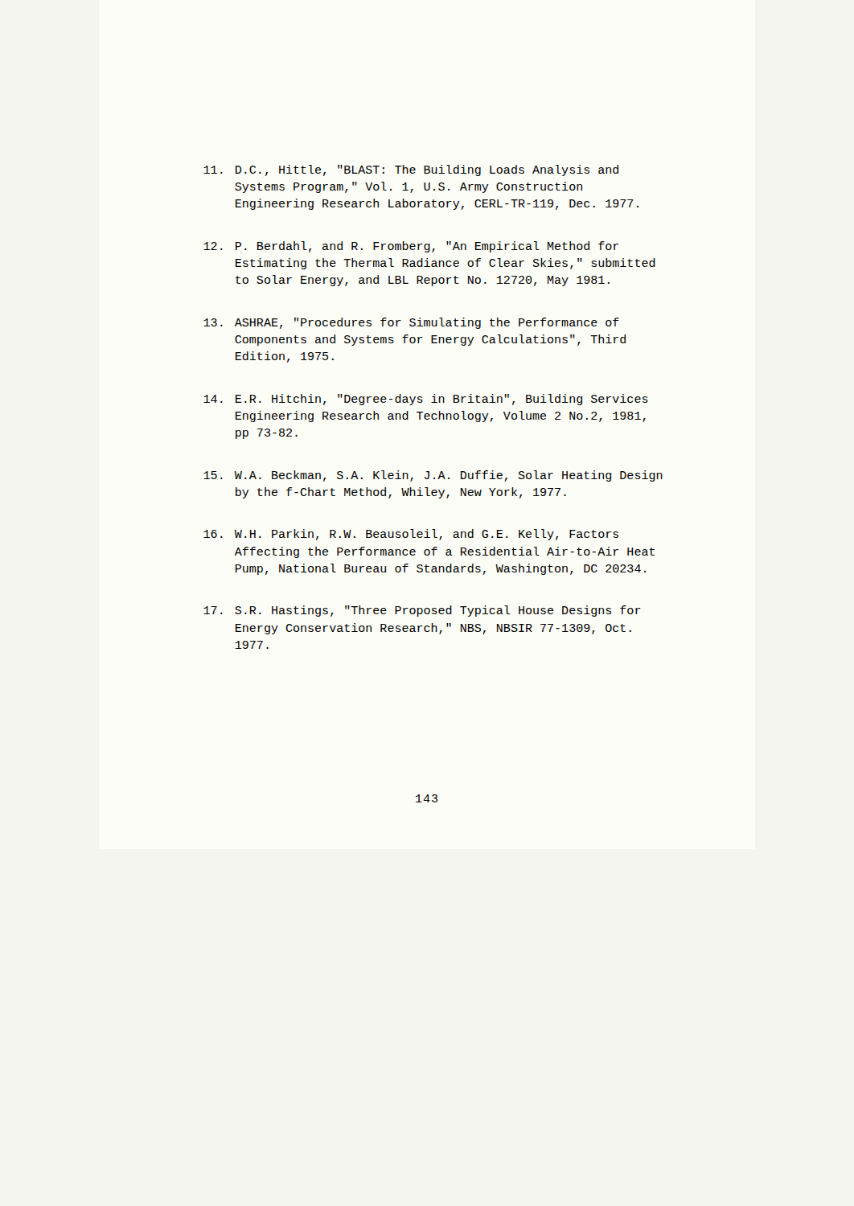11. D.C., Hittle, "BLAST: The Building Loads Analysis and Systems Program," Vol. 1, U.S. Army Construction Engineering Research Laboratory, CERL-TR-119, Dec. 1977.
12. P. Berdahl, and R. Fromberg, "An Empirical Method for Estimating the Thermal Radiance of Clear Skies," submitted to Solar Energy, and LBL Report No. 12720, May 1981.
13. ASHRAE, "Procedures for Simulating the Performance of Components and Systems for Energy Calculations", Third Edition, 1975.
14. E.R. Hitchin, "Degree-days in Britain", Building Services Engineering Research and Technology, Volume 2 No.2, 1981, pp 73-82.
15. W.A. Beckman, S.A. Klein, J.A. Duffie, Solar Heating Design by the f-Chart Method, Whiley, New York, 1977.
16. W.H. Parkin, R.W. Beausoleil, and G.E. Kelly, Factors Affecting the Performance of a Residential Air-to-Air Heat Pump, National Bureau of Standards, Washington, DC 20234.
17. S.R. Hastings, "Three Proposed Typical House Designs for Energy Conservation Research," NBS, NBSIR 77-1309, Oct. 1977.
143